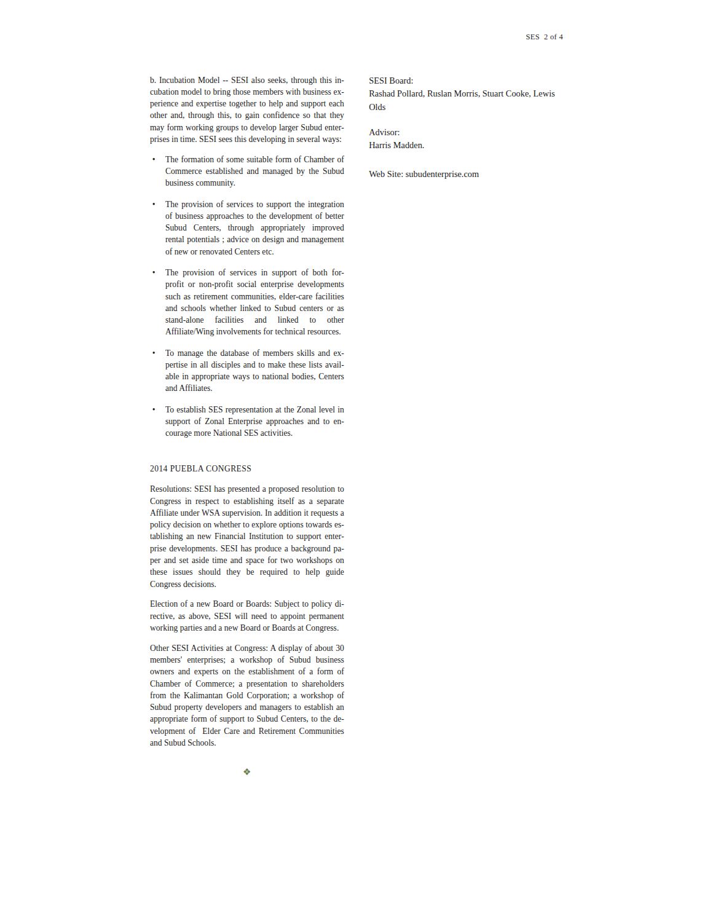SES 2 of 4
b. Incubation Model -- SESI also seeks, through this incubation model to bring those members with business experience and expertise together to help and support each other and, through this, to gain confidence so that they may form working groups to develop larger Subud enterprises in time. SESI sees this developing in several ways:
The formation of some suitable form of Chamber of Commerce established and managed by the Subud business community.
The provision of services to support the integration of business approaches to the development of better Subud Centers, through appropriately improved rental potentials ; advice on design and management of new or renovated Centers etc.
The provision of services in support of both for-profit or non-profit social enterprise developments such as retirement communities, elder-care facilities and schools whether linked to Subud centers or as stand-alone facilities and linked to other Affiliate/Wing involvements for technical resources.
To manage the database of members skills and expertise in all disciples and to make these lists available in appropriate ways to national bodies, Centers and Affiliates.
To establish SES representation at the Zonal level in support of Zonal Enterprise approaches and to encourage more National SES activities.
2014 PUEBLA CONGRESS
Resolutions: SESI has presented a proposed resolution to Congress in respect to establishing itself as a separate Affiliate under WSA supervision. In addition it requests a policy decision on whether to explore options towards establishing an new Financial Institution to support enterprise developments. SESI has produce a background paper and set aside time and space for two workshops on these issues should they be required to help guide Congress decisions.
Election of a new Board or Boards: Subject to policy directive, as above, SESI will need to appoint permanent working parties and a new Board or Boards at Congress.
Other SESI Activities at Congress: A display of about 30 members' enterprises; a workshop of Subud business owners and experts on the establishment of a form of Chamber of Commerce; a presentation to shareholders from the Kalimantan Gold Corporation; a workshop of Subud property developers and managers to establish an appropriate form of support to Subud Centers, to the development of Elder Care and Retirement Communities and Subud Schools.
❖
SESI Board:
Rashad Pollard, Ruslan Morris, Stuart Cooke, Lewis Olds
Advisor:
Harris Madden.
Web Site: subudenterprise.com